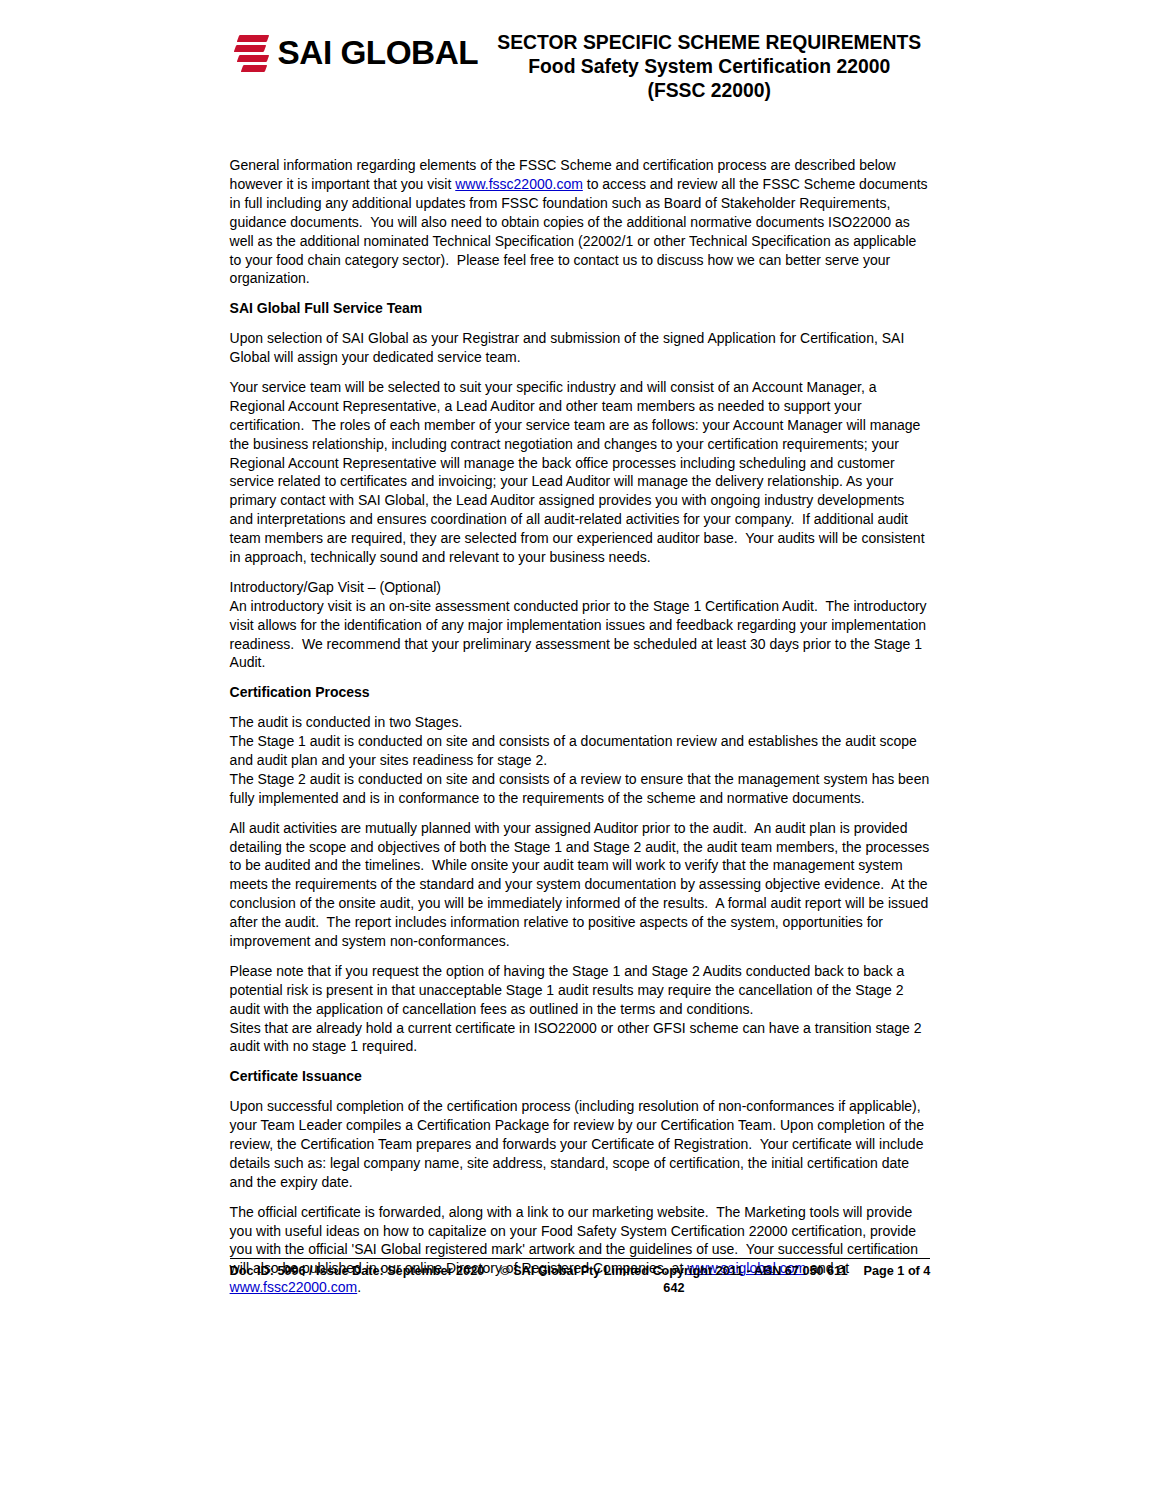SAI GLOBAL
SECTOR SPECIFIC SCHEME REQUIREMENTS
Food Safety System Certification 22000
(FSSC 22000)
General information regarding elements of the FSSC Scheme and certification process are described below however it is important that you visit www.fssc22000.com to access and review all the FSSC Scheme documents in full including any additional updates from FSSC foundation such as Board of Stakeholder Requirements, guidance documents. You will also need to obtain copies of the additional normative documents ISO22000 as well as the additional nominated Technical Specification (22002/1 or other Technical Specification as applicable to your food chain category sector). Please feel free to contact us to discuss how we can better serve your organization.
SAI Global Full Service Team
Upon selection of SAI Global as your Registrar and submission of the signed Application for Certification, SAI Global will assign your dedicated service team.
Your service team will be selected to suit your specific industry and will consist of an Account Manager, a Regional Account Representative, a Lead Auditor and other team members as needed to support your certification. The roles of each member of your service team are as follows: your Account Manager will manage the business relationship, including contract negotiation and changes to your certification requirements; your Regional Account Representative will manage the back office processes including scheduling and customer service related to certificates and invoicing; your Lead Auditor will manage the delivery relationship. As your primary contact with SAI Global, the Lead Auditor assigned provides you with ongoing industry developments and interpretations and ensures coordination of all audit-related activities for your company. If additional audit team members are required, they are selected from our experienced auditor base. Your audits will be consistent in approach, technically sound and relevant to your business needs.
Introductory/Gap Visit – (Optional)
An introductory visit is an on-site assessment conducted prior to the Stage 1 Certification Audit. The introductory visit allows for the identification of any major implementation issues and feedback regarding your implementation readiness. We recommend that your preliminary assessment be scheduled at least 30 days prior to the Stage 1 Audit.
Certification Process
The audit is conducted in two Stages.
The Stage 1 audit is conducted on site and consists of a documentation review and establishes the audit scope and audit plan and your sites readiness for stage 2.
The Stage 2 audit is conducted on site and consists of a review to ensure that the management system has been fully implemented and is in conformance to the requirements of the scheme and normative documents.
All audit activities are mutually planned with your assigned Auditor prior to the audit. An audit plan is provided detailing the scope and objectives of both the Stage 1 and Stage 2 audit, the audit team members, the processes to be audited and the timelines. While onsite your audit team will work to verify that the management system meets the requirements of the standard and your system documentation by assessing objective evidence. At the conclusion of the onsite audit, you will be immediately informed of the results. A formal audit report will be issued after the audit. The report includes information relative to positive aspects of the system, opportunities for improvement and system non-conformances.
Please note that if you request the option of having the Stage 1 and Stage 2 Audits conducted back to back a potential risk is present in that unacceptable Stage 1 audit results may require the cancellation of the Stage 2 audit with the application of cancellation fees as outlined in the terms and conditions.
Sites that are already hold a current certificate in ISO22000 or other GFSI scheme can have a transition stage 2 audit with no stage 1 required.
Certificate Issuance
Upon successful completion of the certification process (including resolution of non-conformances if applicable), your Team Leader compiles a Certification Package for review by our Certification Team. Upon completion of the review, the Certification Team prepares and forwards your Certificate of Registration. Your certificate will include details such as: legal company name, site address, standard, scope of certification, the initial certification date and the expiry date.
The official certificate is forwarded, along with a link to our marketing website. The Marketing tools will provide you with useful ideas on how to capitalize on your Food Safety System Certification 22000 certification, provide you with the official 'SAI Global registered mark' artwork and the guidelines of use. Your successful certification will also be published in our online Directory of Registered Companies, at www.saiglobal.com and at www.fssc22000.com.
Doc ID: 5996 / Issue Date: September 2020
© SAI Global Pty Limited Copyright 2011 - ABN 67 050 611 642
Page 1 of 4